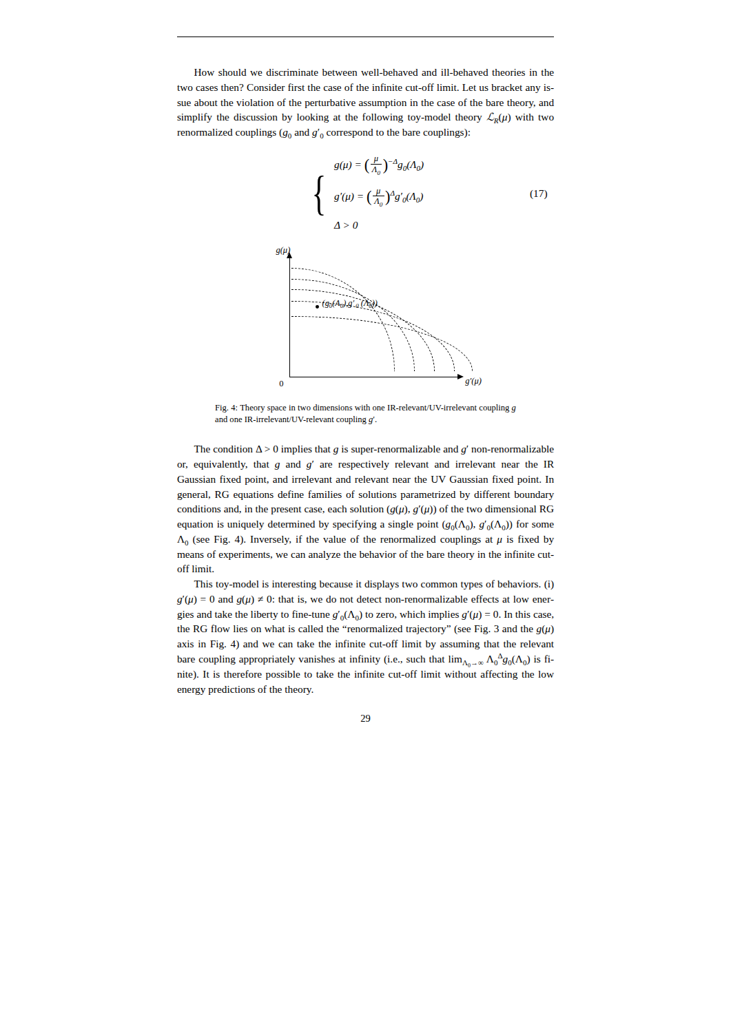How should we discriminate between well-behaved and ill-behaved theories in the two cases then? Consider first the case of the infinite cut-off limit. Let us bracket any issue about the violation of the perturbative assumption in the case of the bare theory, and simplify the discussion by looking at the following toy-model theory ℒR(μ) with two renormalized couplings (g0 and g′0 correspond to the bare couplings):
{ g(μ) = (μΛ0)−Δg0(Λ0) g′(μ) = (μΛ0)Δg′0(Λ0) Δ > 0
(17)
g(μ)
g′(μ)
0
(g0(Λ0),g′ 0 (Λ0))
Fig. 4: Theory space in two dimensions with one IR-relevant/UV-irrelevant coupling g and one IR-irrelevant/UV-relevant coupling g′.
The condition Δ > 0 implies that g is super-renormalizable and g′ non-renormalizable or, equivalently, that g and g′ are respectively relevant and irrelevant near the IR Gaussian fixed point, and irrelevant and relevant near the UV Gaussian fixed point. In general, RG equations define families of solutions parametrized by different boundary conditions and, in the present case, each solution (g(μ), g′(μ)) of the two dimensional RG equation is uniquely determined by specifying a single point (g0(Λ0), g′0(Λ0)) for some Λ0 (see Fig. 4). Inversely, if the value of the renormalized couplings at μ is fixed by means of experiments, we can analyze the behavior of the bare theory in the infinite cut-off limit.
This toy-model is interesting because it displays two common types of behaviors. (i) g′(μ) = 0 and g(μ) ≠ 0: that is, we do not detect non-renormalizable effects at low energies and take the liberty to fine-tune g′0(Λ0) to zero, which implies g′(μ) = 0. In this case, the RG flow lies on what is called the “renormalized trajectory” (see Fig. 3 and the g(μ) axis in Fig. 4) and we can take the infinite cut-off limit by assuming that the relevant bare coupling appropriately vanishes at infinity (i.e., such that limΛ0→∞ Λ0Δg0(Λ0) is finite). It is therefore possible to take the infinite cut-off limit without affecting the low energy predictions of the theory.
29